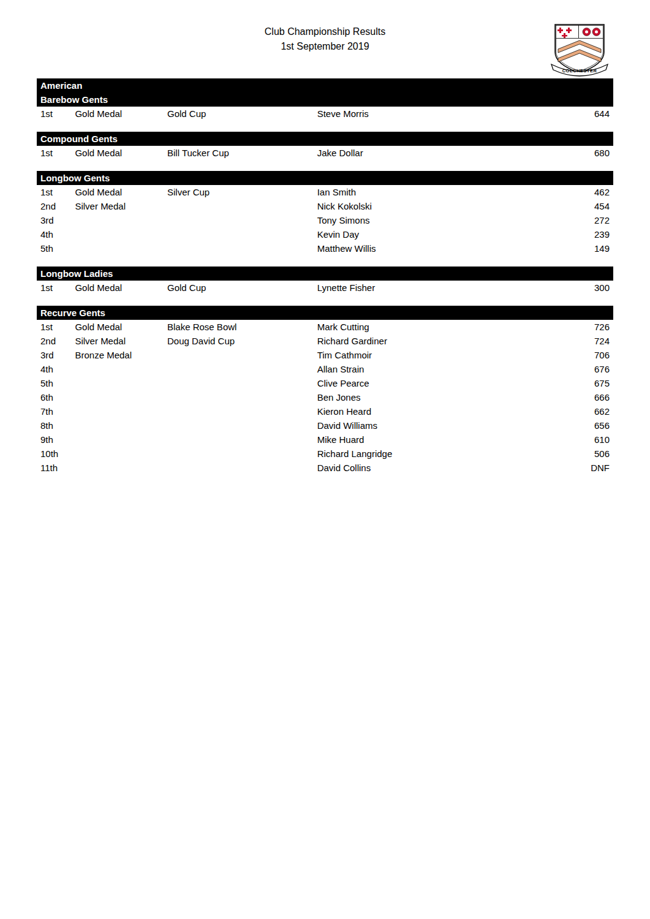Club Championship Results
1st September 2019
COLCHESTER
| American |
| Barebow Gents |
| 1st | Gold Medal | Gold Cup | Steve Morris | 644 |
| Compound Gents |
| 1st | Gold Medal | Bill Tucker Cup | Jake Dollar | 680 |
| Longbow Gents |
| 1st | Gold Medal | Silver Cup | Ian Smith | 462 |
| 2nd | Silver Medal | | Nick Kokolski | 454 |
| 3rd | | | Tony Simons | 272 |
| 4th | | | Kevin Day | 239 |
| 5th | | | Matthew Willis | 149 |
| Longbow Ladies |
| 1st | Gold Medal | Gold Cup | Lynette Fisher | 300 |
| Recurve Gents |
| 1st | Gold Medal | Blake Rose Bowl | Mark Cutting | 726 |
| 2nd | Silver Medal | Doug David Cup | Richard Gardiner | 724 |
| 3rd | Bronze Medal | | Tim Cathmoir | 706 |
| 4th | | | Allan Strain | 676 |
| 5th | | | Clive Pearce | 675 |
| 6th | | | Ben Jones | 666 |
| 7th | | | Kieron Heard | 662 |
| 8th | | | David Williams | 656 |
| 9th | | | Mike Huard | 610 |
| 10th | | | Richard Langridge | 506 |
| 11th | | | David Collins | DNF |